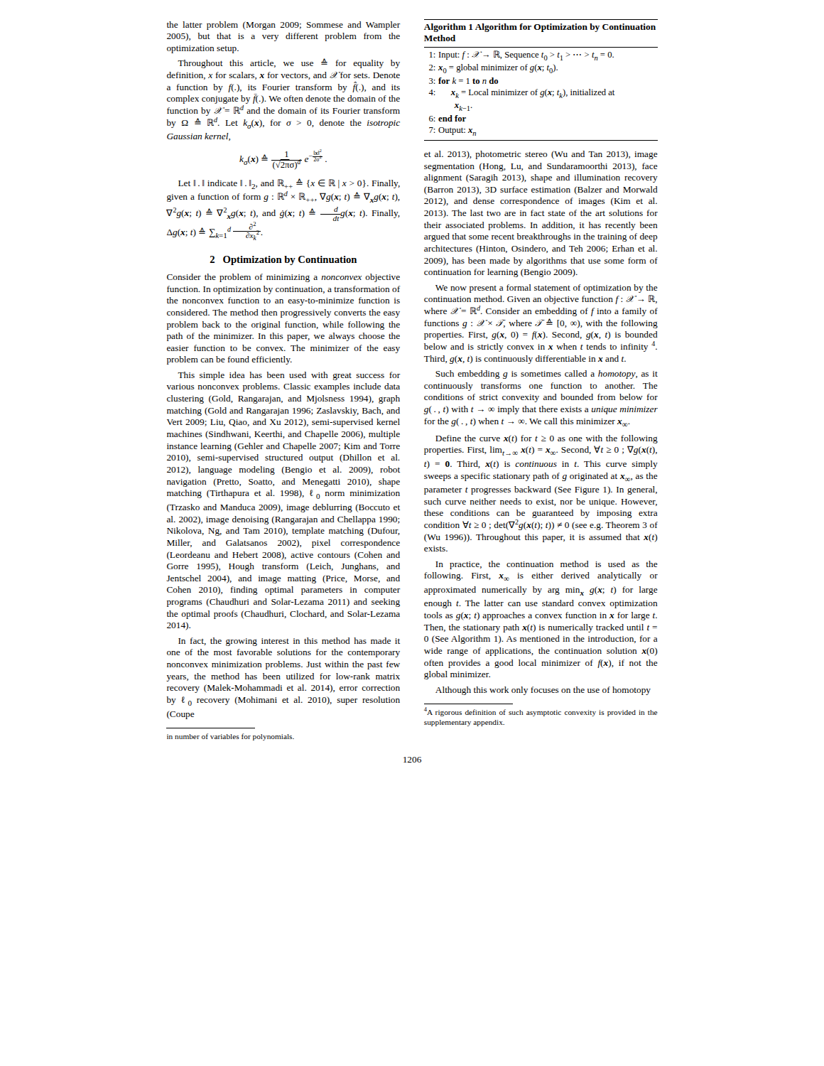the latter problem (Morgan 2009; Sommese and Wampler 2005), but that is a very different problem from the optimization setup.
Throughout this article, we use ≙ for equality by definition, x for scalars, x for vectors, and 𝒳 for sets. Denote a function by f(.), its Fourier transform by f̂(.), and its complex conjugate by f̄(.). We often denote the domain of the function by 𝒳 = ℝd and the domain of its Fourier transform by Ω ≙ ℝd. Let kσ(x), for σ > 0, denote the isotropic Gaussian kernel,
kσ(x) ≙ 1(√2πσ)d e−‖x‖22σ2 .
Let ‖ . ‖ indicate ‖ . ‖2, and ℝ++ ≙ {x ∈ ℝ | x > 0}. Finally, given a function of form g : ℝd × ℝ++, ∇g(x; t) ≙ ∇xg(x; t), ∇2g(x; t) ≙ ∇2xg(x; t), and ġ(x; t) ≙ ddt g(x; t). Finally, Δg(x; t) ≙ ∑k=1d ∂2∂xk2.
2 Optimization by Continuation
Consider the problem of minimizing a nonconvex objective function. In optimization by continuation, a transformation of the nonconvex function to an easy-to-minimize function is considered. The method then progressively converts the easy problem back to the original function, while following the path of the minimizer. In this paper, we always choose the easier function to be convex. The minimizer of the easy problem can be found efficiently.
This simple idea has been used with great success for various nonconvex problems. Classic examples include data clustering (Gold, Rangarajan, and Mjolsness 1994), graph matching (Gold and Rangarajan 1996; Zaslavskiy, Bach, and Vert 2009; Liu, Qiao, and Xu 2012), semi-supervised kernel machines (Sindhwani, Keerthi, and Chapelle 2006), multiple instance learning (Gehler and Chapelle 2007; Kim and Torre 2010), semi-supervised structured output (Dhillon et al. 2012), language modeling (Bengio et al. 2009), robot navigation (Pretto, Soatto, and Menegatti 2010), shape matching (Tirthapura et al. 1998), ℓ0 norm minimization (Trzasko and Manduca 2009), image deblurring (Boccuto et al. 2002), image denoising (Rangarajan and Chellappa 1990; Nikolova, Ng, and Tam 2010), template matching (Dufour, Miller, and Galatsanos 2002), pixel correspondence (Leordeanu and Hebert 2008), active contours (Cohen and Gorre 1995), Hough transform (Leich, Junghans, and Jentschel 2004), and image matting (Price, Morse, and Cohen 2010), finding optimal parameters in computer programs (Chaudhuri and Solar-Lezama 2011) and seeking the optimal proofs (Chaudhuri, Clochard, and Solar-Lezama 2014).
In fact, the growing interest in this method has made it one of the most favorable solutions for the contemporary nonconvex minimization problems. Just within the past few years, the method has been utilized for low-rank matrix recovery (Malek-Mohammadi et al. 2014), error correction by ℓ0 recovery (Mohimani et al. 2010), super resolution (Coupe
in number of variables for polynomials.
Algorithm 1 Algorithm for Optimization by Continuation Method
Input: f : 𝒳 → ℝ, Sequence t0 > t1 > ⋯ > tn = 0.
x0 = global minimizer of g(x; t0).
for k = 1 to n do
xk = Local minimizer of g(x; tk), initialized at
xk−1.
end for
Output: xn
et al. 2013), photometric stereo (Wu and Tan 2013), image segmentation (Hong, Lu, and Sundaramoorthi 2013), face alignment (Saragih 2013), shape and illumination recovery (Barron 2013), 3D surface estimation (Balzer and Morwald 2012), and dense correspondence of images (Kim et al. 2013). The last two are in fact state of the art solutions for their associated problems. In addition, it has recently been argued that some recent breakthroughs in the training of deep architectures (Hinton, Osindero, and Teh 2006; Erhan et al. 2009), has been made by algorithms that use some form of continuation for learning (Bengio 2009).
We now present a formal statement of optimization by the continuation method. Given an objective function f : 𝒳 → ℝ, where 𝒳 = ℝd. Consider an embedding of f into a family of functions g : 𝒳 × 𝒯, where 𝒯 ≙ [0, ∞), with the following properties. First, g(x, 0) = f(x). Second, g(x, t) is bounded below and is strictly convex in x when t tends to infinity 4. Third, g(x, t) is continuously differentiable in x and t.
Such embedding g is sometimes called a homotopy, as it continuously transforms one function to another. The conditions of strict convexity and bounded from below for g( . , t) with t → ∞ imply that there exists a unique minimizer for the g( . , t) when t → ∞. We call this minimizer x∞.
Define the curve x(t) for t ≥ 0 as one with the following properties. First, limt→∞ x(t) = x∞. Second, ∀t ≥ 0 ; ∇g(x(t), t) = 0. Third, x(t) is continuous in t. This curve simply sweeps a specific stationary path of g originated at x∞, as the parameter t progresses backward (See Figure 1). In general, such curve neither needs to exist, nor be unique. However, these conditions can be guaranteed by imposing extra condition ∀t ≥ 0 ; det(∇2g(x(t); t)) ≠ 0 (see e.g. Theorem 3 of (Wu 1996)). Throughout this paper, it is assumed that x(t) exists.
In practice, the continuation method is used as the following. First, x∞ is either derived analytically or approximated numerically by arg minx g(x; t) for large enough t. The latter can use standard convex optimization tools as g(x; t) approaches a convex function in x for large t. Then, the stationary path x(t) is numerically tracked until t = 0 (See Algorithm 1). As mentioned in the introduction, for a wide range of applications, the continuation solution x(0) often provides a good local minimizer of f(x), if not the global minimizer.
Although this work only focuses on the use of homotopy
4A rigorous definition of such asymptotic convexity is provided in the supplementary appendix.
1206